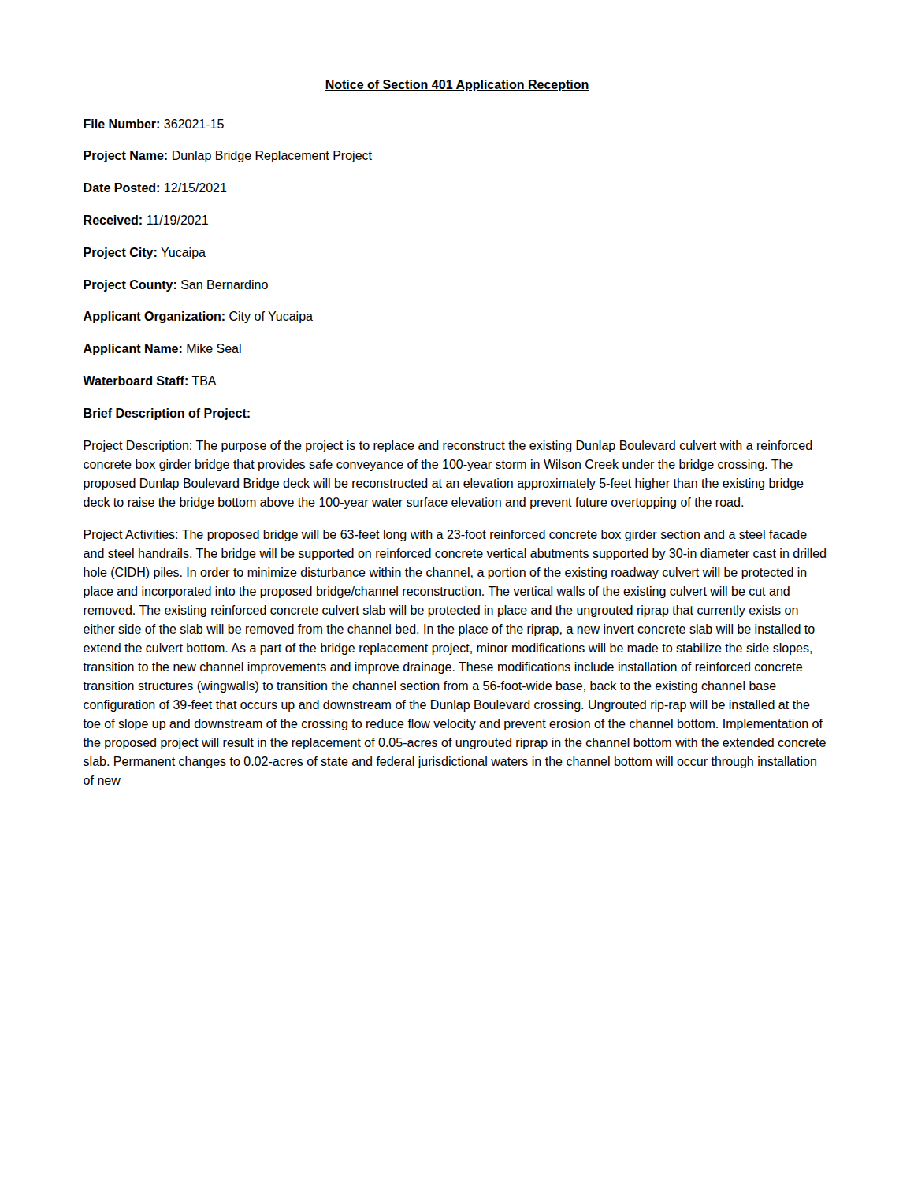Notice of Section 401 Application Reception
File Number: 362021-15
Project Name: Dunlap Bridge Replacement Project
Date Posted: 12/15/2021
Received: 11/19/2021
Project City: Yucaipa
Project County: San Bernardino
Applicant Organization: City of Yucaipa
Applicant Name: Mike Seal
Waterboard Staff: TBA
Brief Description of Project:
Project Description: The purpose of the project is to replace and reconstruct the existing Dunlap Boulevard culvert with a reinforced concrete box girder bridge that provides safe conveyance of the 100-year storm in Wilson Creek under the bridge crossing. The proposed Dunlap Boulevard Bridge deck will be reconstructed at an elevation approximately 5-feet higher than the existing bridge deck to raise the bridge bottom above the 100-year water surface elevation and prevent future overtopping of the road.
Project Activities: The proposed bridge will be 63-feet long with a 23-foot reinforced concrete box girder section and a steel facade and steel handrails. The bridge will be supported on reinforced concrete vertical abutments supported by 30-in diameter cast in drilled hole (CIDH) piles. In order to minimize disturbance within the channel, a portion of the existing roadway culvert will be protected in place and incorporated into the proposed bridge/channel reconstruction. The vertical walls of the existing culvert will be cut and removed. The existing reinforced concrete culvert slab will be protected in place and the ungrouted riprap that currently exists on either side of the slab will be removed from the channel bed. In the place of the riprap, a new invert concrete slab will be installed to extend the culvert bottom. As a part of the bridge replacement project, minor modifications will be made to stabilize the side slopes, transition to the new channel improvements and improve drainage. These modifications include installation of reinforced concrete transition structures (wingwalls) to transition the channel section from a 56-foot-wide base, back to the existing channel base configuration of 39-feet that occurs up and downstream of the Dunlap Boulevard crossing. Ungrouted rip-rap will be installed at the toe of slope up and downstream of the crossing to reduce flow velocity and prevent erosion of the channel bottom. Implementation of the proposed project will result in the replacement of 0.05-acres of ungrouted riprap in the channel bottom with the extended concrete slab. Permanent changes to 0.02-acres of state and federal jurisdictional waters in the channel bottom will occur through installation of new